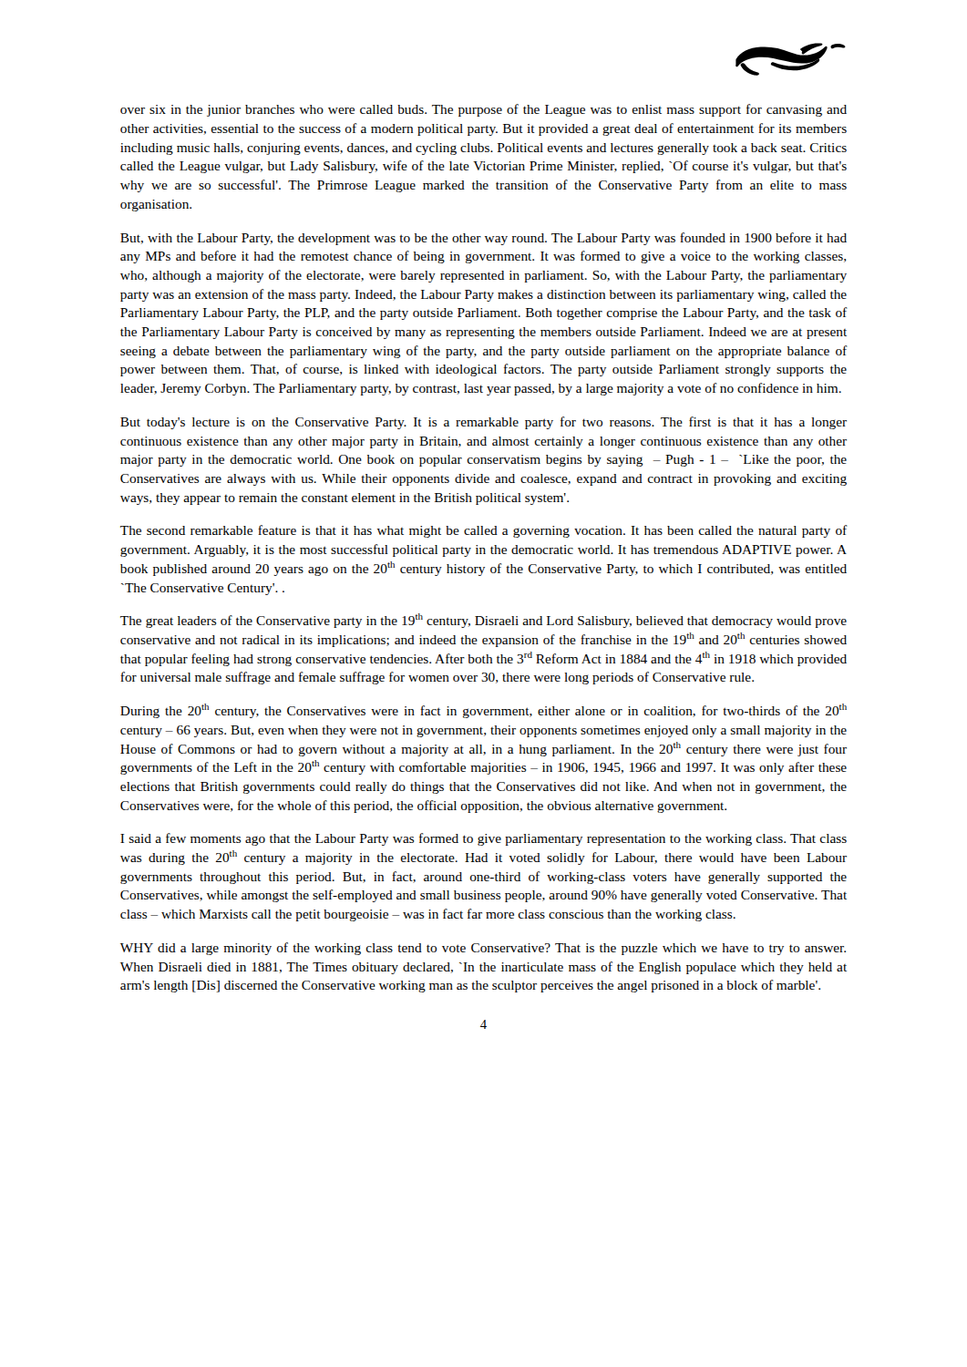over six in the junior branches who were called buds. The purpose of the League was to enlist mass support for canvasing and other activities, essential to the success of a modern political party. But it provided a great deal of entertainment for its members including music halls, conjuring events, dances, and cycling clubs. Political events and lectures generally took a back seat. Critics called the League vulgar, but Lady Salisbury, wife of the late Victorian Prime Minister, replied, `Of course it's vulgar, but that's why we are so successful'. The Primrose League marked the transition of the Conservative Party from an elite to mass organisation.
But, with the Labour Party, the development was to be the other way round. The Labour Party was founded in 1900 before it had any MPs and before it had the remotest chance of being in government. It was formed to give a voice to the working classes, who, although a majority of the electorate, were barely represented in parliament. So, with the Labour Party, the parliamentary party was an extension of the mass party. Indeed, the Labour Party makes a distinction between its parliamentary wing, called the Parliamentary Labour Party, the PLP, and the party outside Parliament. Both together comprise the Labour Party, and the task of the Parliamentary Labour Party is conceived by many as representing the members outside Parliament. Indeed we are at present seeing a debate between the parliamentary wing of the party, and the party outside parliament on the appropriate balance of power between them. That, of course, is linked with ideological factors. The party outside Parliament strongly supports the leader, Jeremy Corbyn. The Parliamentary party, by contrast, last year passed, by a large majority a vote of no confidence in him.
But today's lecture is on the Conservative Party. It is a remarkable party for two reasons. The first is that it has a longer continuous existence than any other major party in Britain, and almost certainly a longer continuous existence than any other major party in the democratic world. One book on popular conservatism begins by saying – Pugh - 1 – `Like the poor, the Conservatives are always with us. While their opponents divide and coalesce, expand and contract in provoking and exciting ways, they appear to remain the constant element in the British political system'.
The second remarkable feature is that it has what might be called a governing vocation. It has been called the natural party of government. Arguably, it is the most successful political party in the democratic world. It has tremendous ADAPTIVE power. A book published around 20 years ago on the 20th century history of the Conservative Party, to which I contributed, was entitled `The Conservative Century'. .
The great leaders of the Conservative party in the 19th century, Disraeli and Lord Salisbury, believed that democracy would prove conservative and not radical in its implications; and indeed the expansion of the franchise in the 19th and 20th centuries showed that popular feeling had strong conservative tendencies. After both the 3rd Reform Act in 1884 and the 4th in 1918 which provided for universal male suffrage and female suffrage for women over 30, there were long periods of Conservative rule.
During the 20th century, the Conservatives were in fact in government, either alone or in coalition, for two-thirds of the 20th century – 66 years. But, even when they were not in government, their opponents sometimes enjoyed only a small majority in the House of Commons or had to govern without a majority at all, in a hung parliament. In the 20th century there were just four governments of the Left in the 20th century with comfortable majorities – in 1906, 1945, 1966 and 1997. It was only after these elections that British governments could really do things that the Conservatives did not like. And when not in government, the Conservatives were, for the whole of this period, the official opposition, the obvious alternative government.
I said a few moments ago that the Labour Party was formed to give parliamentary representation to the working class. That class was during the 20th century a majority in the electorate. Had it voted solidly for Labour, there would have been Labour governments throughout this period. But, in fact, around one-third of working-class voters have generally supported the Conservatives, while amongst the self-employed and small business people, around 90% have generally voted Conservative. That class – which Marxists call the petit bourgeoisie – was in fact far more class conscious than the working class.
WHY did a large minority of the working class tend to vote Conservative? That is the puzzle which we have to try to answer. When Disraeli died in 1881, The Times obituary declared, `In the inarticulate mass of the English populace which they held at arm's length [Dis] discerned the Conservative working man as the sculptor perceives the angel prisoned in a block of marble'.
4